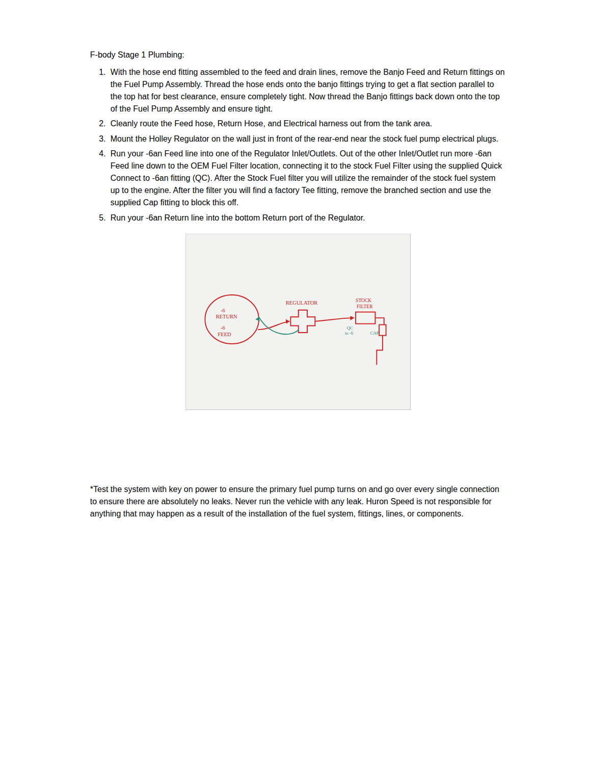F-body Stage 1 Plumbing:
With the hose end fitting assembled to the feed and drain lines, remove the Banjo Feed and Return fittings on the Fuel Pump Assembly. Thread the hose ends onto the banjo fittings trying to get a flat section parallel to the top hat for best clearance, ensure completely tight. Now thread the Banjo fittings back down onto the top of the Fuel Pump Assembly and ensure tight.
Cleanly route the Feed hose, Return Hose, and Electrical harness out from the tank area.
Mount the Holley Regulator on the wall just in front of the rear-end near the stock fuel pump electrical plugs.
Run your -6an Feed line into one of the Regulator Inlet/Outlets. Out of the other Inlet/Outlet run more -6an Feed line down to the OEM Fuel Filter location, connecting it to the stock Fuel Filter using the supplied Quick Connect to -6an fitting (QC). After the Stock Fuel filter you will utilize the remainder of the stock fuel system up to the engine. After the filter you will find a factory Tee fitting, remove the branched section and use the supplied Cap fitting to block this off.
Run your -6an Return line into the bottom Return port of the Regulator.
-6 RETURN -6 FEED REGULATOR STOCK FILTER QC to -6 CAP
*Test the system with key on power to ensure the primary fuel pump turns on and go over every single connection to ensure there are absolutely no leaks. Never run the vehicle with any leak. Huron Speed is not responsible for anything that may happen as a result of the installation of the fuel system, fittings, lines, or components.